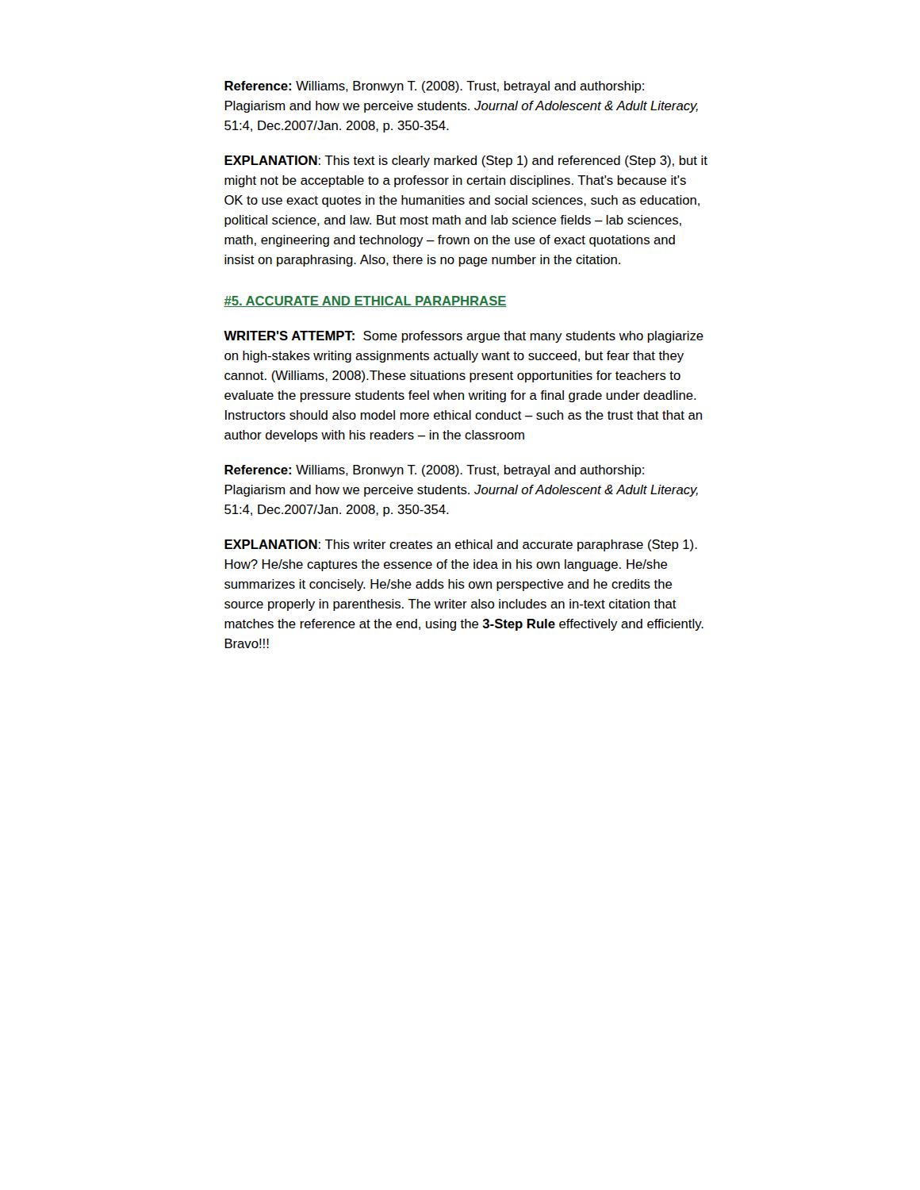Reference: Williams, Bronwyn T. (2008). Trust, betrayal and authorship: Plagiarism and how we perceive students. Journal of Adolescent & Adult Literacy, 51:4, Dec.2007/Jan. 2008, p. 350-354.
EXPLANATION: This text is clearly marked (Step 1) and referenced (Step 3), but it might not be acceptable to a professor in certain disciplines. That's because it's OK to use exact quotes in the humanities and social sciences, such as education, political science, and law. But most math and lab science fields – lab sciences, math, engineering and technology – frown on the use of exact quotations and insist on paraphrasing. Also, there is no page number in the citation.
#5. ACCURATE AND ETHICAL PARAPHRASE
WRITER'S ATTEMPT: Some professors argue that many students who plagiarize on high-stakes writing assignments actually want to succeed, but fear that they cannot. (Williams, 2008).These situations present opportunities for teachers to evaluate the pressure students feel when writing for a final grade under deadline. Instructors should also model more ethical conduct – such as the trust that that an author develops with his readers – in the classroom
Reference: Williams, Bronwyn T. (2008). Trust, betrayal and authorship: Plagiarism and how we perceive students. Journal of Adolescent & Adult Literacy, 51:4, Dec.2007/Jan. 2008, p. 350-354.
EXPLANATION: This writer creates an ethical and accurate paraphrase (Step 1). How? He/she captures the essence of the idea in his own language. He/she summarizes it concisely. He/she adds his own perspective and he credits the source properly in parenthesis. The writer also includes an in-text citation that matches the reference at the end, using the 3-Step Rule effectively and efficiently. Bravo!!!